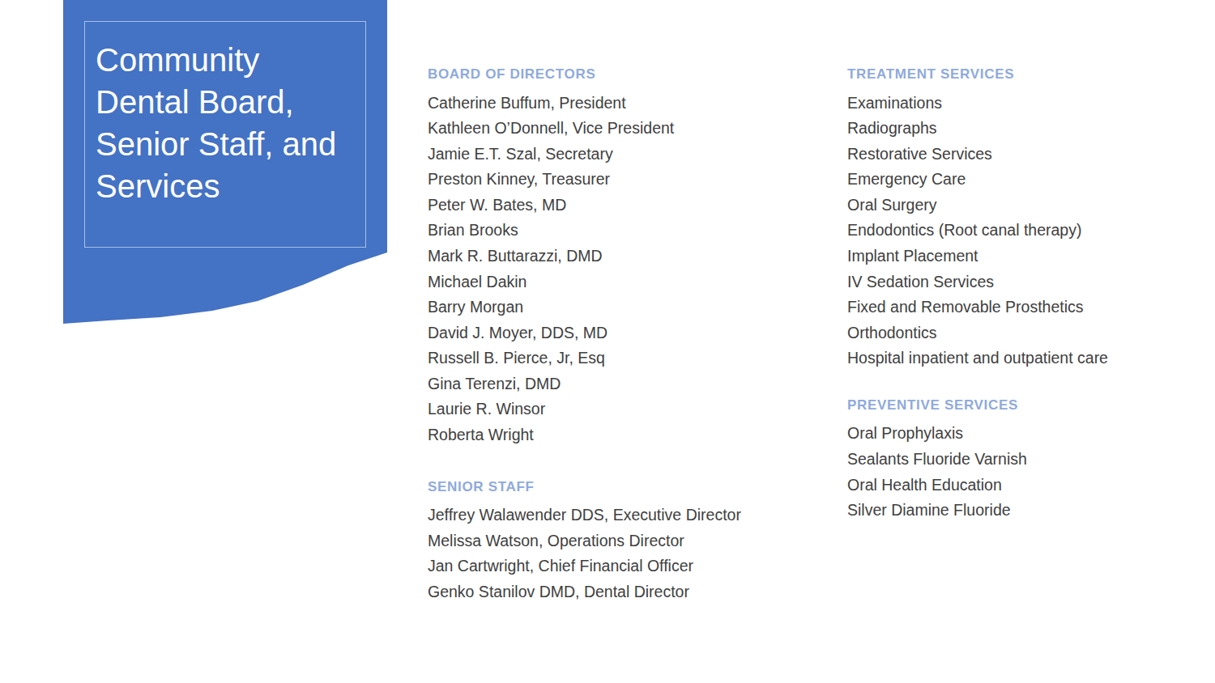Community
Dental Board,
Senior Staff, and
Services
Board of Directors
Catherine Buffum, President
Kathleen O’Donnell, Vice President
Jamie E.T. Szal, Secretary
Preston Kinney, Treasurer
Peter W. Bates, MD
Brian Brooks
Mark R. Buttarazzi, DMD
Michael Dakin
Barry Morgan
David J. Moyer, DDS, MD
Russell B. Pierce, Jr, Esq
Gina Terenzi, DMD
Laurie R. Winsor
Roberta Wright
Senior Staff
Jeffrey Walawender DDS, Executive Director
Melissa Watson, Operations Director
Jan Cartwright, Chief Financial Officer
Genko Stanilov DMD, Dental Director
Treatment Services
Examinations
Radiographs
Restorative Services
Emergency Care
Oral Surgery
Endodontics (Root canal therapy)
Implant Placement
IV Sedation Services
Fixed and Removable Prosthetics
Orthodontics
Hospital inpatient and outpatient care
Preventive Services
Oral Prophylaxis
Sealants Fluoride Varnish
Oral Health Education
Silver Diamine Fluoride